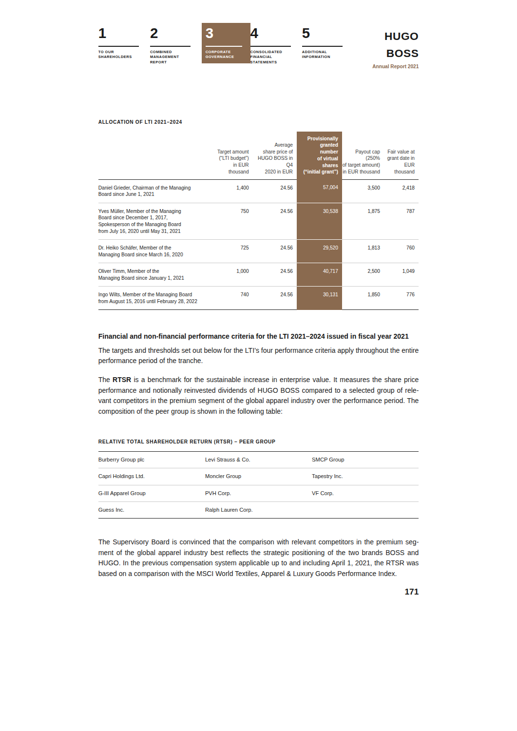1
TO OUR
SHAREHOLDERS
2
COMBINED
MANAGEMENT REPORT
3
CORPORATE
GOVERNANCE
4
CONSOLIDATED
FINANCIAL STATEMENTS
5
ADDITIONAL
INFORMATION
HUGO BOSS
Annual Report 2021
ALLOCATION OF LTI 2021–2024
| | Target amount (“LTI budget”) in EUR thousand | Average share price of HUGO BOSS in Q4 2020 in EUR | Provisionally granted number of virtual shares (“initial grant”) | Payout cap (250% of target amount) in EUR thousand | Fair value at grant date in EUR thousand |
| --- | --- | --- | --- | --- | --- |
| Daniel Grieder, Chairman of the Managing Board since June 1, 2021 | 1,400 | 24.56 | 57,004 | 3,500 | 2,418 |
| Yves Müller, Member of the Managing Board since December 1, 2017, Spokesperson of the Managing Board from July 16, 2020 until May 31, 2021 | 750 | 24.56 | 30,538 | 1,875 | 787 |
| Dr. Heiko Schäfer, Member of the Managing Board since March 16, 2020 | 725 | 24.56 | 29,520 | 1,813 | 760 |
| Oliver Timm, Member of the Managing Board since January 1, 2021 | 1,000 | 24.56 | 40,717 | 2,500 | 1,049 |
| Ingo Wilts, Member of the Managing Board from August 15, 2016 until February 28, 2022 | 740 | 24.56 | 30,131 | 1,850 | 776 |
Financial and non-financial performance criteria for the LTI 2021–2024 issued in fiscal year 2021
The targets and thresholds set out below for the LTI’s four performance criteria apply throughout the entire performance period of the tranche.
The RTSR is a benchmark for the sustainable increase in enterprise value. It measures the share price performance and notionally reinvested dividends of HUGO BOSS compared to a selected group of relevant competitors in the premium segment of the global apparel industry over the performance period. The composition of the peer group is shown in the following table:
RELATIVE TOTAL SHAREHOLDER RETURN (RTSR) – PEER GROUP
| Burberry Group plc | Levi Strauss & Co. | SMCP Group |
| Capri Holdings Ltd. | Moncler Group | Tapestry Inc. |
| G-III Apparel Group | PVH Corp. | VF Corp. |
| Guess Inc. | Ralph Lauren Corp. | |
The Supervisory Board is convinced that the comparison with relevant competitors in the premium segment of the global apparel industry best reflects the strategic positioning of the two brands BOSS and HUGO. In the previous compensation system applicable up to and including April 1, 2021, the RTSR was based on a comparison with the MSCI World Textiles, Apparel & Luxury Goods Performance Index.
171